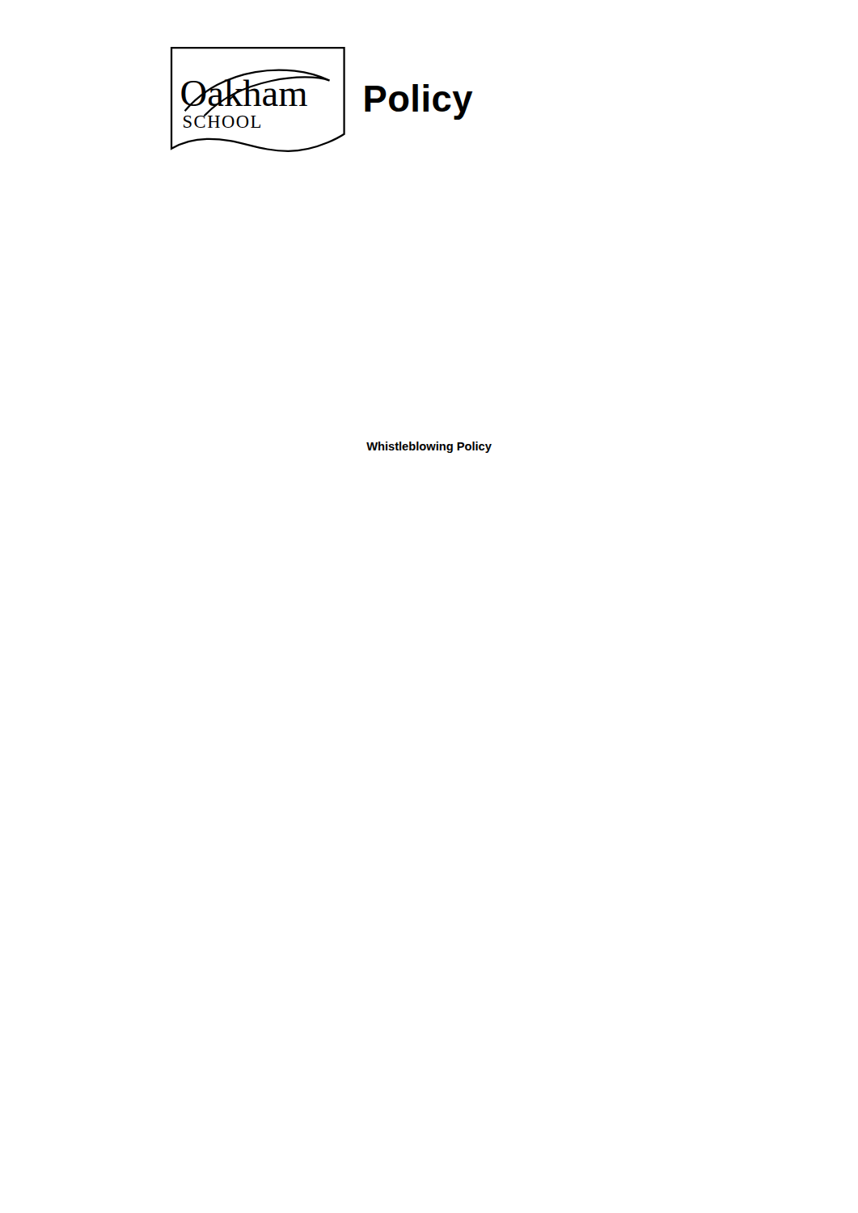Oakham SCHOOL
Policy
Whistleblowing Policy